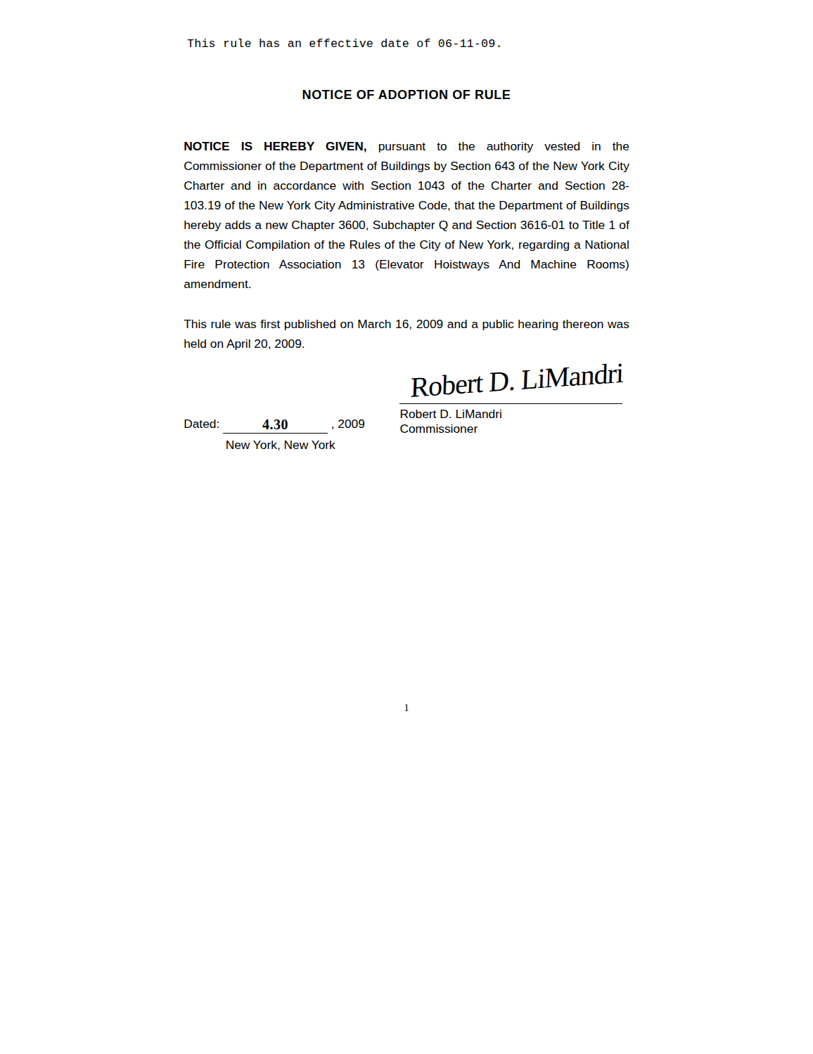This rule has an effective date of 06-11-09.
NOTICE OF ADOPTION OF RULE
NOTICE IS HEREBY GIVEN, pursuant to the authority vested in the Commissioner of the Department of Buildings by Section 643 of the New York City Charter and in accordance with Section 1043 of the Charter and Section 28-103.19 of the New York City Administrative Code, that the Department of Buildings hereby adds a new Chapter 3600, Subchapter Q and Section 3616-01 to Title 1 of the Official Compilation of the Rules of the City of New York, regarding a National Fire Protection Association 13 (Elevator Hoistways And Machine Rooms) amendment.
This rule was first published on March 16, 2009 and a public hearing thereon was held on April 20, 2009.
Dated: 4.30 , 2009
New York, New York
Robert D. LiMandri
Robert D. LiMandri
Commissioner
1